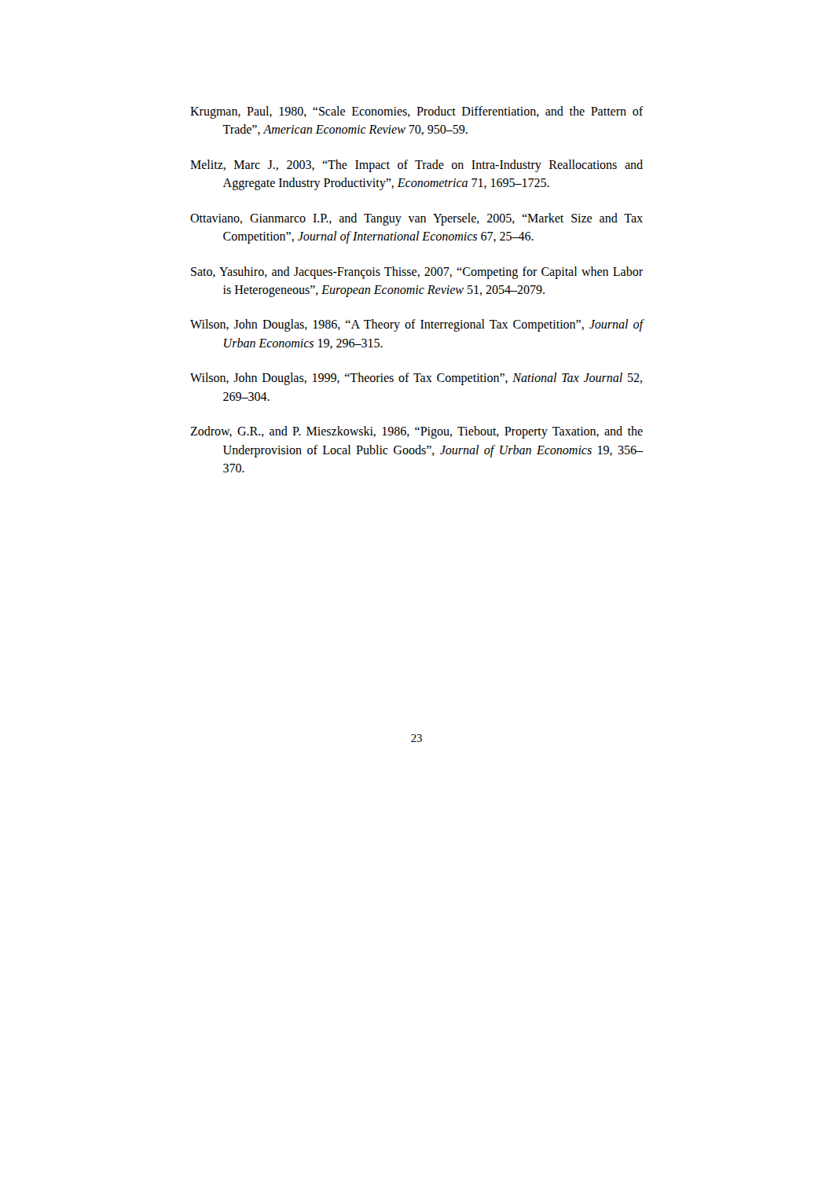Krugman, Paul, 1980, “Scale Economies, Product Differentiation, and the Pattern of Trade”, American Economic Review 70, 950–59.
Melitz, Marc J., 2003, “The Impact of Trade on Intra-Industry Reallocations and Aggregate Industry Productivity”, Econometrica 71, 1695–1725.
Ottaviano, Gianmarco I.P., and Tanguy van Ypersele, 2005, “Market Size and Tax Competition”, Journal of International Economics 67, 25–46.
Sato, Yasuhiro, and Jacques-François Thisse, 2007, “Competing for Capital when Labor is Heterogeneous”, European Economic Review 51, 2054–2079.
Wilson, John Douglas, 1986, “A Theory of Interregional Tax Competition”, Journal of Urban Economics 19, 296–315.
Wilson, John Douglas, 1999, “Theories of Tax Competition”, National Tax Journal 52, 269–304.
Zodrow, G.R., and P. Mieszkowski, 1986, “Pigou, Tiebout, Property Taxation, and the Underprovision of Local Public Goods”, Journal of Urban Economics 19, 356–370.
23